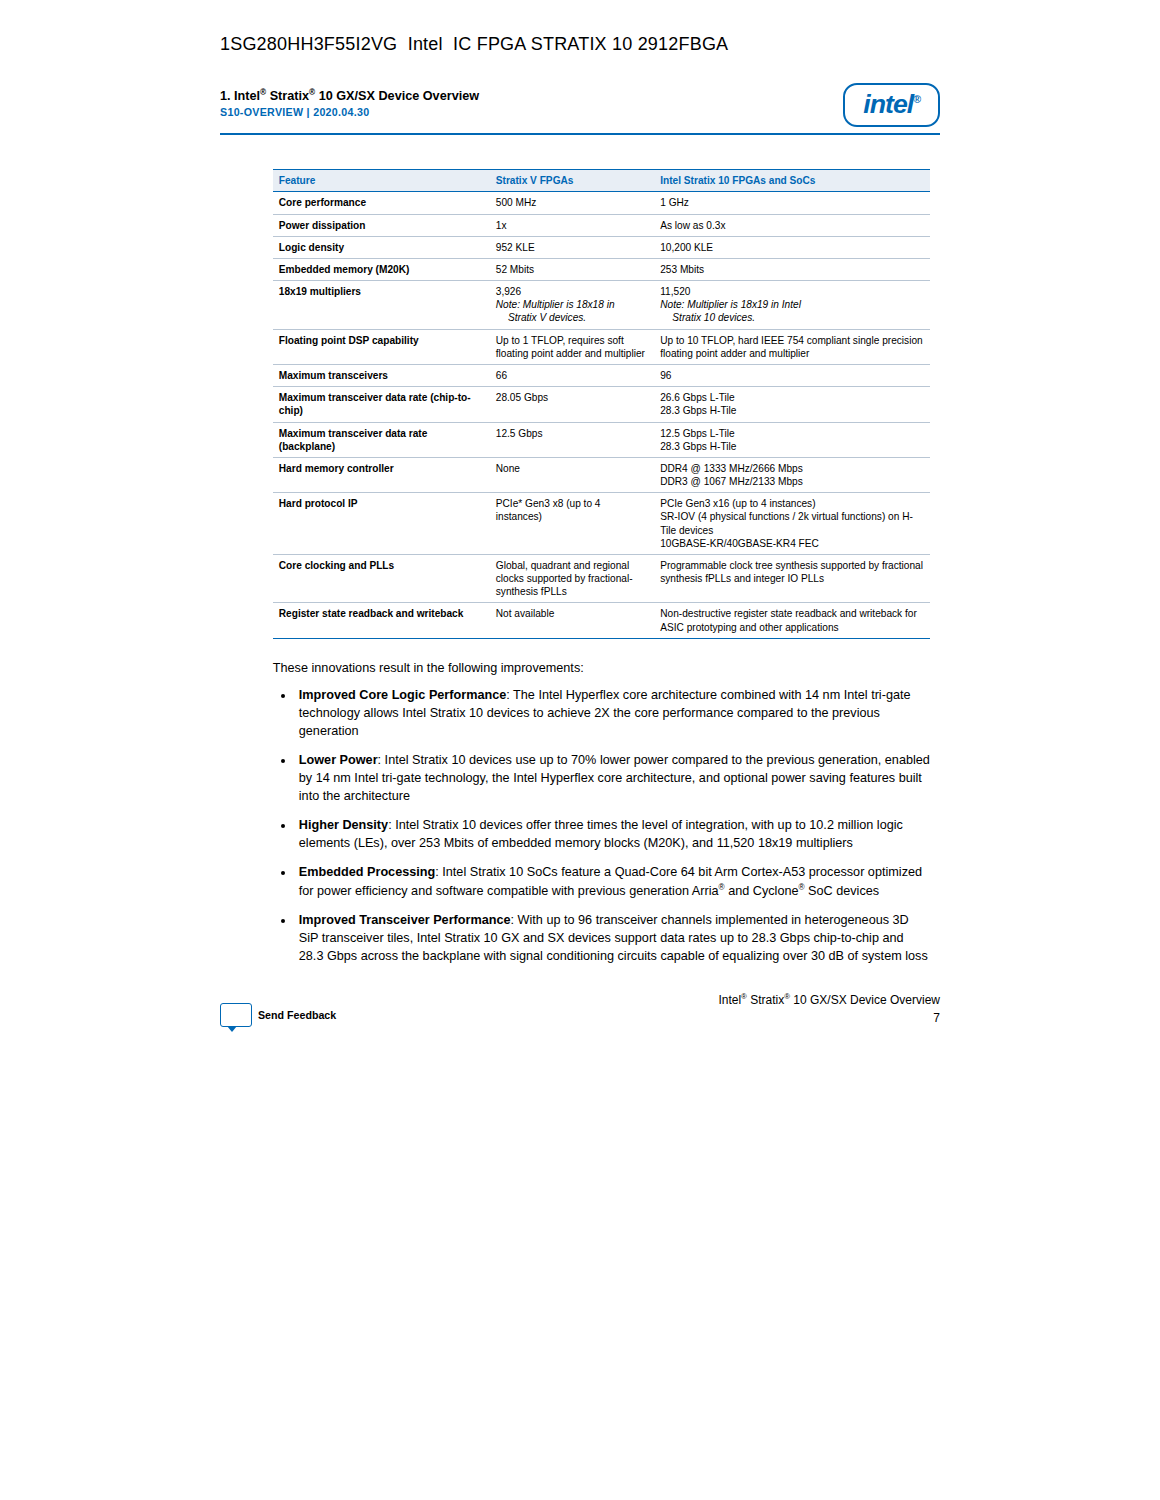1SG280HH3F55I2VG Intel IC FPGA STRATIX 10 2912FBGA
1. Intel® Stratix® 10 GX/SX Device Overview
S10-OVERVIEW | 2020.04.30
intel®
| Feature | Stratix V FPGAs | Intel Stratix 10 FPGAs and SoCs |
| --- | --- | --- |
| Core performance | 500 MHz | 1 GHz |
| Power dissipation | 1x | As low as 0.3x |
| Logic density | 952 KLE | 10,200 KLE |
| Embedded memory (M20K) | 52 Mbits | 253 Mbits |
| 18x19 multipliers | 3,926 Note: Multiplier is 18x18 in Stratix V devices. | 11,520 Note: Multiplier is 18x19 in Intel Stratix 10 devices. |
| Floating point DSP capability | Up to 1 TFLOP, requires soft floating point adder and multiplier | Up to 10 TFLOP, hard IEEE 754 compliant single precision floating point adder and multiplier |
| Maximum transceivers | 66 | 96 |
| Maximum transceiver data rate (chip-to-chip) | 28.05 Gbps | 26.6 Gbps L-Tile 28.3 Gbps H-Tile |
| Maximum transceiver data rate (backplane) | 12.5 Gbps | 12.5 Gbps L-Tile 28.3 Gbps H-Tile |
| Hard memory controller | None | DDR4 @ 1333 MHz/2666 Mbps DDR3 @ 1067 MHz/2133 Mbps |
| Hard protocol IP | PCIe* Gen3 x8 (up to 4 instances) | PCIe Gen3 x16 (up to 4 instances) SR-IOV (4 physical functions / 2k virtual functions) on H-Tile devices 10GBASE-KR/40GBASE-KR4 FEC |
| Core clocking and PLLs | Global, quadrant and regional clocks supported by fractional-synthesis fPLLs | Programmable clock tree synthesis supported by fractional synthesis fPLLs and integer IO PLLs |
| Register state readback and writeback | Not available | Non-destructive register state readback and writeback for ASIC prototyping and other applications |
These innovations result in the following improvements:
Improved Core Logic Performance: The Intel Hyperflex core architecture combined with 14 nm Intel tri-gate technology allows Intel Stratix 10 devices to achieve 2X the core performance compared to the previous generation
Lower Power: Intel Stratix 10 devices use up to 70% lower power compared to the previous generation, enabled by 14 nm Intel tri-gate technology, the Intel Hyperflex core architecture, and optional power saving features built into the architecture
Higher Density: Intel Stratix 10 devices offer three times the level of integration, with up to 10.2 million logic elements (LEs), over 253 Mbits of embedded memory blocks (M20K), and 11,520 18x19 multipliers
Embedded Processing: Intel Stratix 10 SoCs feature a Quad-Core 64 bit Arm Cortex-A53 processor optimized for power efficiency and software compatible with previous generation Arria® and Cyclone® SoC devices
Improved Transceiver Performance: With up to 96 transceiver channels implemented in heterogeneous 3D SiP transceiver tiles, Intel Stratix 10 GX and SX devices support data rates up to 28.3 Gbps chip-to-chip and 28.3 Gbps across the backplane with signal conditioning circuits capable of equalizing over 30 dB of system loss
Send Feedback
Intel® Stratix® 10 GX/SX Device Overview
7